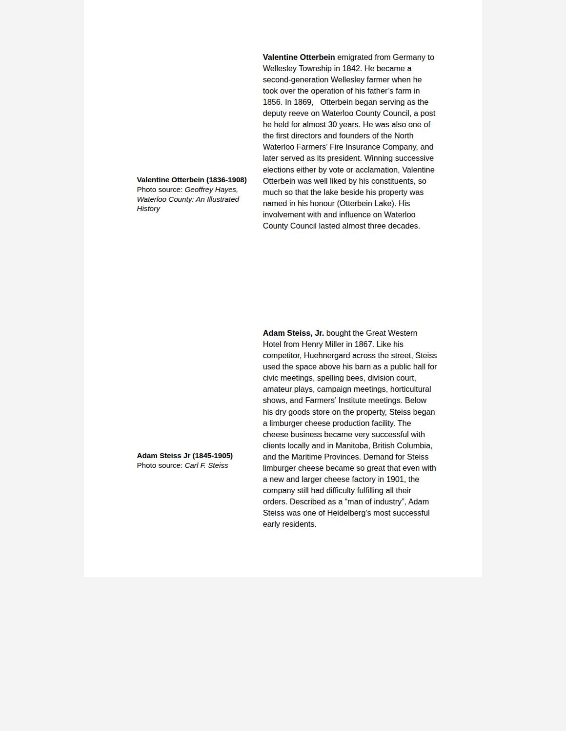Valentine Otterbein (1836-1908)
Photo source: Geoffrey Hayes, Waterloo County: An Illustrated History
Valentine Otterbein emigrated from Germany to Wellesley Township in 1842. He became a second-generation Wellesley farmer when he took over the operation of his father’s farm in 1856. In 1869, Otterbein began serving as the deputy reeve on Waterloo County Council, a post he held for almost 30 years. He was also one of the first directors and founders of the North Waterloo Farmers’ Fire Insurance Company, and later served as its president. Winning successive elections either by vote or acclamation, Valentine Otterbein was well liked by his constituents, so much so that the lake beside his property was named in his honour (Otterbein Lake). His involvement with and influence on Waterloo County Council lasted almost three decades.
Adam Steiss Jr (1845-1905)
Photo source: Carl F. Steiss
Adam Steiss, Jr. bought the Great Western Hotel from Henry Miller in 1867. Like his competitor, Huehnergard across the street, Steiss used the space above his barn as a public hall for civic meetings, spelling bees, division court, amateur plays, campaign meetings, horticultural shows, and Farmers’ Institute meetings. Below his dry goods store on the property, Steiss began a limburger cheese production facility. The cheese business became very successful with clients locally and in Manitoba, British Columbia, and the Maritime Provinces. Demand for Steiss limburger cheese became so great that even with a new and larger cheese factory in 1901, the company still had difficulty fulfilling all their orders. Described as a “man of industry”, Adam Steiss was one of Heidelberg’s most successful early residents.